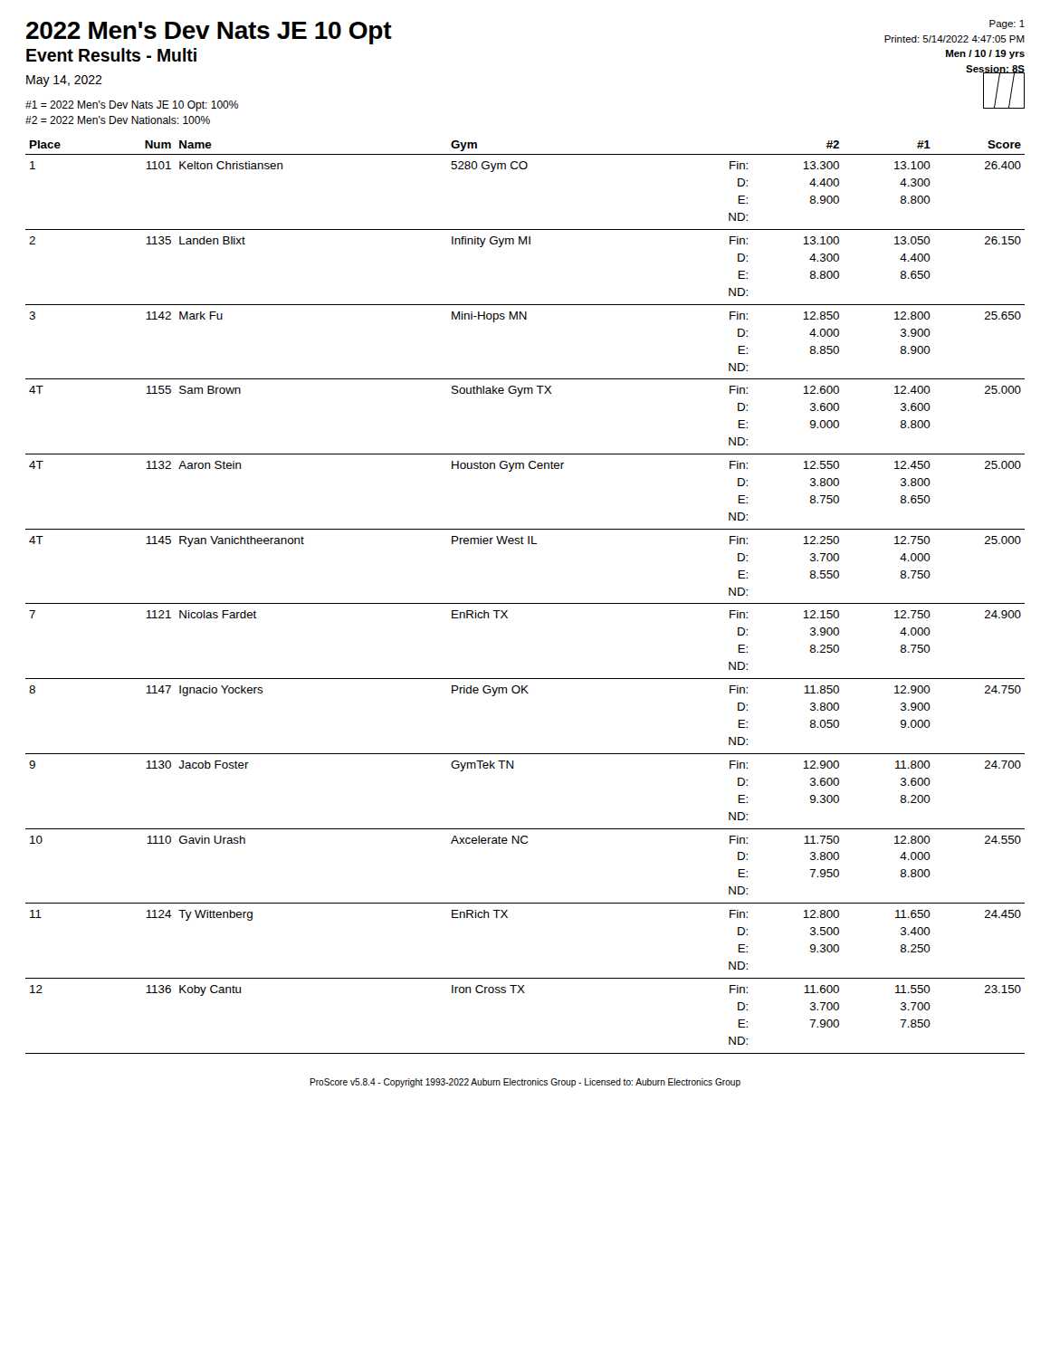2022 Men's Dev Nats JE 10 Opt
Event Results - Multi
May 14, 2022
Page: 1
Printed: 5/14/2022 4:47:05 PM
Men / 10 / 19 yrs
Session: 8S
#1 = 2022 Men's Dev Nats JE 10 Opt: 100%
#2 = 2022 Men's Dev Nationals: 100%
| Place | Num | Name | Gym | | #2 | #1 | Score |
| --- | --- | --- | --- | --- | --- | --- | --- |
| 1 | 1101 | Kelton Christiansen | 5280 Gym CO | Fin: | 13.300 | 13.100 | 26.400 |
| | | | | D: | 4.400 | 4.300 | |
| | | | | E: | 8.900 | 8.800 | |
| | | | | ND: | | | |
| 2 | 1135 | Landen Blixt | Infinity Gym MI | Fin: | 13.100 | 13.050 | 26.150 |
| | | | | D: | 4.300 | 4.400 | |
| | | | | E: | 8.800 | 8.650 | |
| | | | | ND: | | | |
| 3 | 1142 | Mark Fu | Mini-Hops MN | Fin: | 12.850 | 12.800 | 25.650 |
| | | | | D: | 4.000 | 3.900 | |
| | | | | E: | 8.850 | 8.900 | |
| | | | | ND: | | | |
| 4T | 1155 | Sam Brown | Southlake Gym TX | Fin: | 12.600 | 12.400 | 25.000 |
| | | | | D: | 3.600 | 3.600 | |
| | | | | E: | 9.000 | 8.800 | |
| | | | | ND: | | | |
| 4T | 1132 | Aaron Stein | Houston Gym Center | Fin: | 12.550 | 12.450 | 25.000 |
| | | | | D: | 3.800 | 3.800 | |
| | | | | E: | 8.750 | 8.650 | |
| | | | | ND: | | | |
| 4T | 1145 | Ryan Vanichtheeranont | Premier West IL | Fin: | 12.250 | 12.750 | 25.000 |
| | | | | D: | 3.700 | 4.000 | |
| | | | | E: | 8.550 | 8.750 | |
| | | | | ND: | | | |
| 7 | 1121 | Nicolas Fardet | EnRich TX | Fin: | 12.150 | 12.750 | 24.900 |
| | | | | D: | 3.900 | 4.000 | |
| | | | | E: | 8.250 | 8.750 | |
| | | | | ND: | | | |
| 8 | 1147 | Ignacio Yockers | Pride Gym OK | Fin: | 11.850 | 12.900 | 24.750 |
| | | | | D: | 3.800 | 3.900 | |
| | | | | E: | 8.050 | 9.000 | |
| | | | | ND: | | | |
| 9 | 1130 | Jacob Foster | GymTek TN | Fin: | 12.900 | 11.800 | 24.700 |
| | | | | D: | 3.600 | 3.600 | |
| | | | | E: | 9.300 | 8.200 | |
| | | | | ND: | | | |
| 10 | 1110 | Gavin Urash | Axcelerate NC | Fin: | 11.750 | 12.800 | 24.550 |
| | | | | D: | 3.800 | 4.000 | |
| | | | | E: | 7.950 | 8.800 | |
| | | | | ND: | | | |
| 11 | 1124 | Ty Wittenberg | EnRich TX | Fin: | 12.800 | 11.650 | 24.450 |
| | | | | D: | 3.500 | 3.400 | |
| | | | | E: | 9.300 | 8.250 | |
| | | | | ND: | | | |
| 12 | 1136 | Koby Cantu | Iron Cross TX | Fin: | 11.600 | 11.550 | 23.150 |
| | | | | D: | 3.700 | 3.700 | |
| | | | | E: | 7.900 | 7.850 | |
| | | | | ND: | | | |
ProScore v5.8.4 - Copyright 1993-2022 Auburn Electronics Group - Licensed to: Auburn Electronics Group